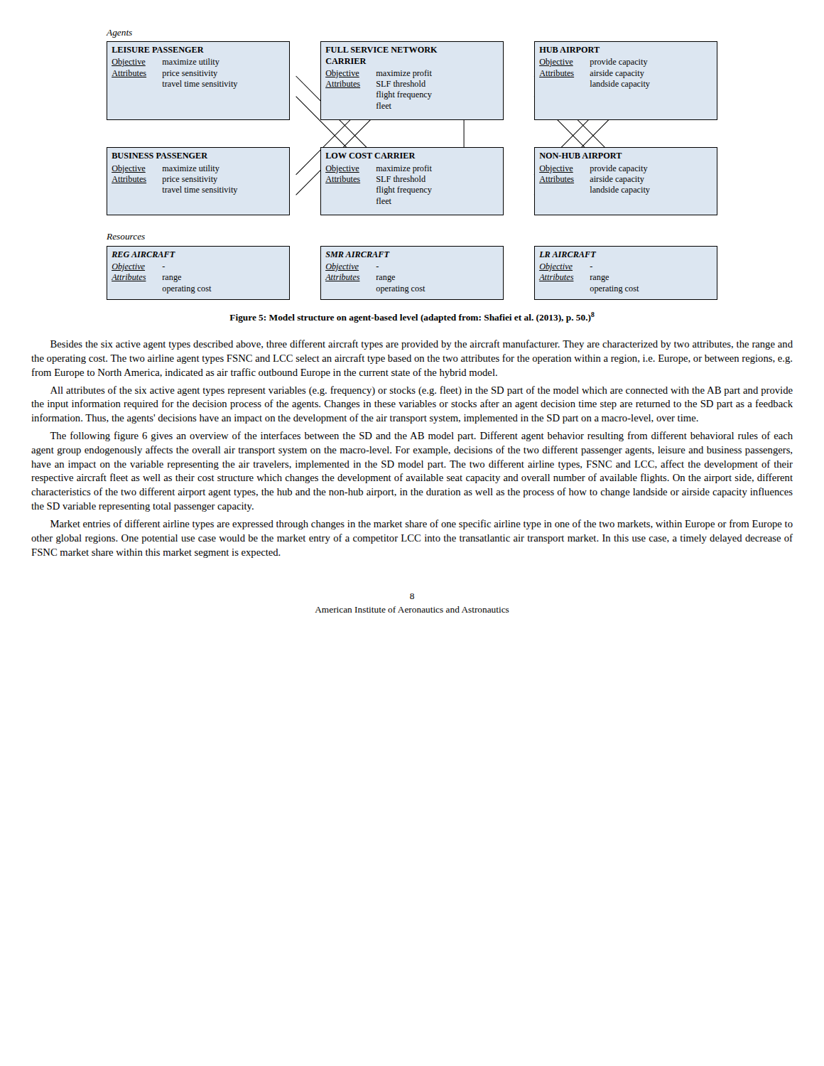Agents
Leisure Passenger
| Objective | maximize utility |
| Attributes | price sensitivity |
| | travel time sensitivity |
Full Service Network
Carrier
| Objective | maximize profit |
| Attributes | SLF threshold |
| | flight frequency |
| | fleet |
Hub Airport
| Objective | provide capacity |
| Attributes | airside capacity |
| | landside capacity |
Business Passenger
| Objective | maximize utility |
| Attributes | price sensitivity |
| | travel time sensitivity |
Low Cost Carrier
| Objective | maximize profit |
| Attributes | SLF threshold |
| | flight frequency |
| | fleet |
Non-Hub Airport
| Objective | provide capacity |
| Attributes | airside capacity |
| | landside capacity |
Resources
REG Aircraft
| Objective | - |
| Attributes | range |
| | operating cost |
SMR Aircraft
| Objective | - |
| Attributes | range |
| | operating cost |
LR Aircraft
| Objective | - |
| Attributes | range |
| | operating cost |
Figure 5: Model structure on agent-based level (adapted from: Shafiei et al. (2013), p. 50.)8
Besides the six active agent types described above, three different aircraft types are provided by the aircraft manufacturer. They are characterized by two attributes, the range and the operating cost. The two airline agent types FSNC and LCC select an aircraft type based on the two attributes for the operation within a region, i.e. Europe, or between regions, e.g. from Europe to North America, indicated as air traffic outbound Europe in the current state of the hybrid model.
All attributes of the six active agent types represent variables (e.g. frequency) or stocks (e.g. fleet) in the SD part of the model which are connected with the AB part and provide the input information required for the decision process of the agents. Changes in these variables or stocks after an agent decision time step are returned to the SD part as a feedback information. Thus, the agents' decisions have an impact on the development of the air transport system, implemented in the SD part on a macro-level, over time.
The following figure 6 gives an overview of the interfaces between the SD and the AB model part. Different agent behavior resulting from different behavioral rules of each agent group endogenously affects the overall air transport system on the macro-level. For example, decisions of the two different passenger agents, leisure and business passengers, have an impact on the variable representing the air travelers, implemented in the SD model part. The two different airline types, FSNC and LCC, affect the development of their respective aircraft fleet as well as their cost structure which changes the development of available seat capacity and overall number of available flights. On the airport side, different characteristics of the two different airport agent types, the hub and the non-hub airport, in the duration as well as the process of how to change landside or airside capacity influences the SD variable representing total passenger capacity.
Market entries of different airline types are expressed through changes in the market share of one specific airline type in one of the two markets, within Europe or from Europe to other global regions. One potential use case would be the market entry of a competitor LCC into the transatlantic air transport market. In this use case, a timely delayed decrease of FSNC market share within this market segment is expected.
8
American Institute of Aeronautics and Astronautics